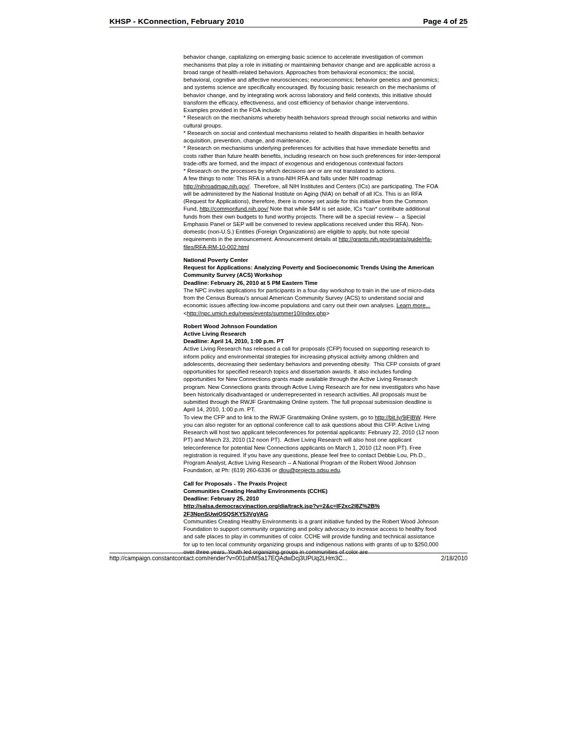KHSP - KConnection, February 2010 Page 4 of 25
behavior change, capitalizing on emerging basic science to accelerate investigation of common mechanisms that play a role in initiating or maintaining behavior change and are applicable across a broad range of health-related behaviors. Approaches from behavioral economics; the social, behavioral, cognitive and affective neurosciences; neuroeconomics; behavior genetics and genomics; and systems science are specifically encouraged. By focusing basic research on the mechanisms of behavior change, and by integrating work across laboratory and field contexts, this initiative should transform the efficacy, effectiveness, and cost efficiency of behavior change interventions.
Examples provided in the FOA include:
* Research on the mechanisms whereby health behaviors spread through social networks and within cultural groups.
* Research on social and contextual mechanisms related to health disparities in health behavior acquisition, prevention, change, and maintenance.
* Research on mechanisms underlying preferences for activities that have immediate benefits and costs rather than future health benefits, including research on how such preferences for inter-temporal trade-offs are formed, and the impact of exogenous and endogenous contextual factors
* Research on the processes by which decisions are or are not translated to actions.
A few things to note: This RFA is a trans-NIH RFA and falls under NIH roadmap http://nihroadmap.nih.gov/. Therefore, all NIH Institutes and Centers (ICs) are participating. The FOA will be administered by the National Institute on Aging (NIA) on behalf of all ICs. This is an RFA (Request for Applications), therefore, there is money set aside for this initiative from the Common Fund, http://commonfund.nih.gov/ Note that while $4M is set aside, ICs *can* contribute additional funds from their own budgets to fund worthy projects. There will be a special review -- a Special Emphasis Panel or SEP will be convened to review applications received under this RFA). Non-domestic (non-U.S.) Entities (Foreign Organizations) are eligible to apply, but note special requirements in the announcement. Announcement details at http://grants.nih.gov/grants/guide/rfa-files/RFA-RM-10-002.html
National Poverty Center
Request for Applications: Analyzing Poverty and Socioeconomic Trends Using the American Community Survey (ACS) Workshop
Deadline: February 26, 2010 at 5 PM Eastern Time
The NPC invites applications for participants in a four-day workshop to train in the use of micro-data from the Census Bureau's annual American Community Survey (ACS) to understand social and economic issues affecting low-income populations and carry out their own analyses. Learn more... <http://npc.umich.edu/news/events/summer10/index.php>
Robert Wood Johnson Foundation
Active Living Research
Deadline: April 14, 2010, 1:00 p.m. PT
Active Living Research has released a call for proposals (CFP) focused on supporting research to inform policy and environmental strategies for increasing physical activity among children and adolescents, decreasing their sedentary behaviors and preventing obesity. This CFP consists of grant opportunities for specified research topics and dissertation awards. It also includes funding opportunities for New Connections grants made available through the Active Living Research program. New Connections grants through Active Living Research are for new investigators who have been historically disadvantaged or underrepresented in research activities. All proposals must be submitted through the RWJF Grantmaking Online system. The full proposal submission deadline is April 14, 2010, 1:00 p.m. PT.
To view the CFP and to link to the RWJF Grantmaking Online system, go to http://bit.ly/9jFlBW. Here you can also register for an optional conference call to ask questions about this CFP. Active Living Research will host two applicant teleconferences for potential applicants: February 22, 2010 (12 noon PT) and March 23, 2010 (12 noon PT). Active Living Research will also host one applicant teleconference for potential New Connections applicants on March 1, 2010 (12 noon PT). Free registration is required. If you have any questions, please feel free to contact Debbie Lou, Ph.D., Program Analyst, Active Living Research -- A National Program of the Robert Wood Johnson Foundation, at Ph: (619) 260-6336 or dlou@projects.sdsu.edu.
Call for Proposals - The Praxis Project
Communities Creating Healthy Environments (CCHE)
Deadline: February 25, 2010
http://salsa.democracyinaction.org/dia/track.jsp?v=2&c=IF2xc2l8Z%2B%
2F3NpnSUwiOSQSKY53VgVAG
Communities Creating Healthy Environments is a grant initiative funded by the Robert Wood Johnson Foundation to support community organizing and policy advocacy to increase access to healthy food and safe places to play in communities of color. CCHE will provide funding and technical assistance for up to ten local community organizing groups and indigenous nations with grants of up to $250,000 over three years. Youth led organizing groups in communities of color are
http://campaign.constantcontact.com/render?v=001uhMSa17EQAdwDcj3UPUq2LHm3C... 2/18/2010